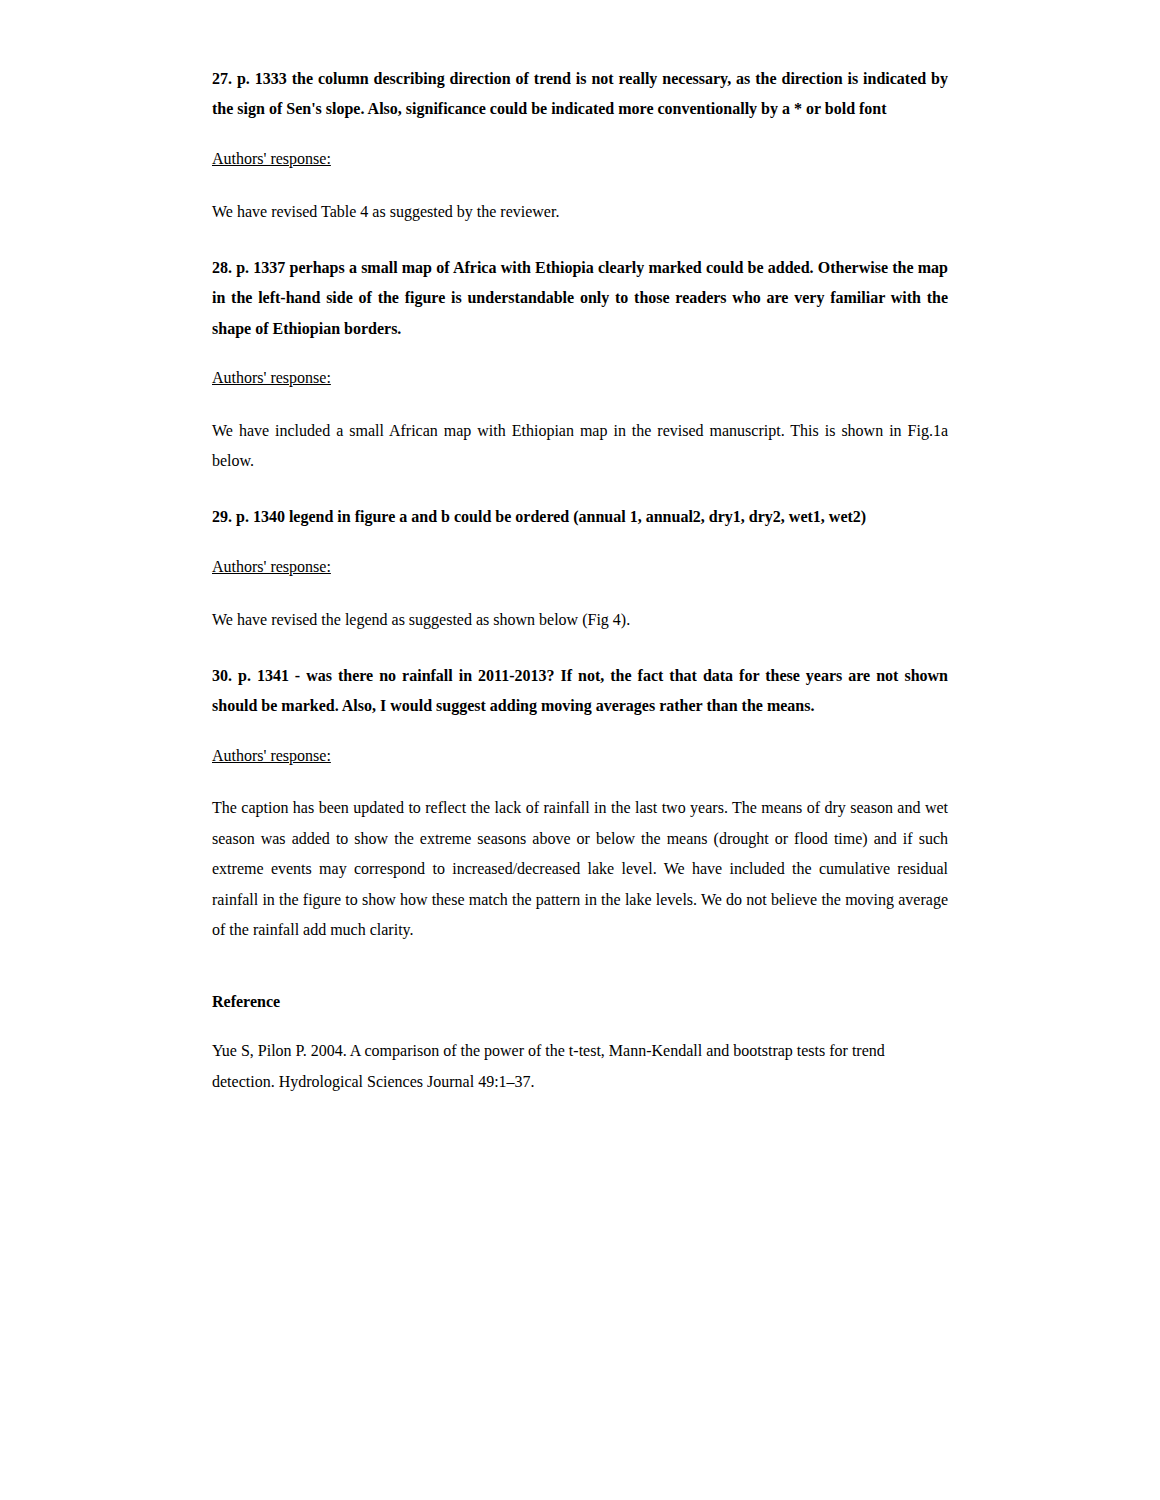27. p. 1333 the column describing direction of trend is not really necessary, as the direction is indicated by the sign of Sen's slope. Also, significance could be indicated more conventionally by a * or bold font
Authors' response:
We have revised Table 4 as suggested by the reviewer.
28. p. 1337 perhaps a small map of Africa with Ethiopia clearly marked could be added. Otherwise the map in the left-hand side of the figure is understandable only to those readers who are very familiar with the shape of Ethiopian borders.
Authors' response:
We have included a small African map with Ethiopian map in the revised manuscript. This is shown in Fig.1a below.
29. p. 1340 legend in figure a and b could be ordered (annual 1, annual2, dry1, dry2, wet1, wet2)
Authors' response:
We have revised the legend as suggested as shown below (Fig 4).
30. p. 1341 - was there no rainfall in 2011-2013? If not, the fact that data for these years are not shown should be marked. Also, I would suggest adding moving averages rather than the means.
Authors' response:
The caption has been updated to reflect the lack of rainfall in the last two years. The means of dry season and wet season was added to show the extreme seasons above or below the means (drought or flood time) and if such extreme events may correspond to increased/decreased lake level. We have included the cumulative residual rainfall in the figure to show how these match the pattern in the lake levels. We do not believe the moving average of the rainfall add much clarity.
Reference
Yue S, Pilon P. 2004. A comparison of the power of the t-test, Mann-Kendall and bootstrap tests for trend detection. Hydrological Sciences Journal 49:1–37.